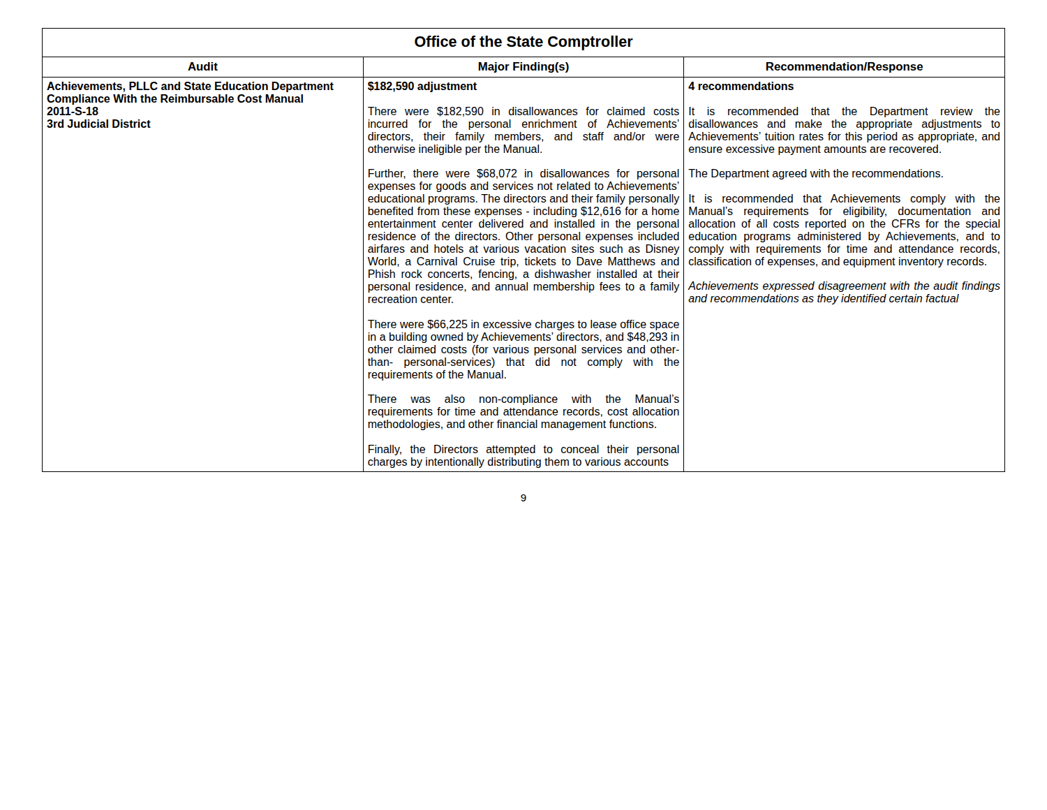Office of the State Comptroller
| Audit | Major Finding(s) | Recommendation/Response |
| --- | --- | --- |
| Achievements, PLLC and State Education Department Compliance With the Reimbursable Cost Manual 2011-S-18 3rd Judicial District | $182,590 adjustment There were $182,590 in disallowances for claimed costs incurred for the personal enrichment of Achievements’ directors, their family members, and staff and/or were otherwise ineligible per the Manual. Further, there were $68,072 in disallowances for personal expenses for goods and services not related to Achievements’ educational programs. The directors and their family personally benefited from these expenses - including $12,616 for a home entertainment center delivered and installed in the personal residence of the directors. Other personal expenses included airfares and hotels at various vacation sites such as Disney World, a Carnival Cruise trip, tickets to Dave Matthews and Phish rock concerts, fencing, a dishwasher installed at their personal residence, and annual membership fees to a family recreation center. There were $66,225 in excessive charges to lease office space in a building owned by Achievements’ directors, and $48,293 in other claimed costs (for various personal services and other-than- personal-services) that did not comply with the requirements of the Manual. There was also non-compliance with the Manual’s requirements for time and attendance records, cost allocation methodologies, and other financial management functions. Finally, the Directors attempted to conceal their personal charges by intentionally distributing them to various accounts | 4 recommendations It is recommended that the Department review the disallowances and make the appropriate adjustments to Achievements’ tuition rates for this period as appropriate, and ensure excessive payment amounts are recovered. The Department agreed with the recommendations. It is recommended that Achievements comply with the Manual’s requirements for eligibility, documentation and allocation of all costs reported on the CFRs for the special education programs administered by Achievements, and to comply with requirements for time and attendance records, classification of expenses, and equipment inventory records. Achievements expressed disagreement with the audit findings and recommendations as they identified certain factual |
9